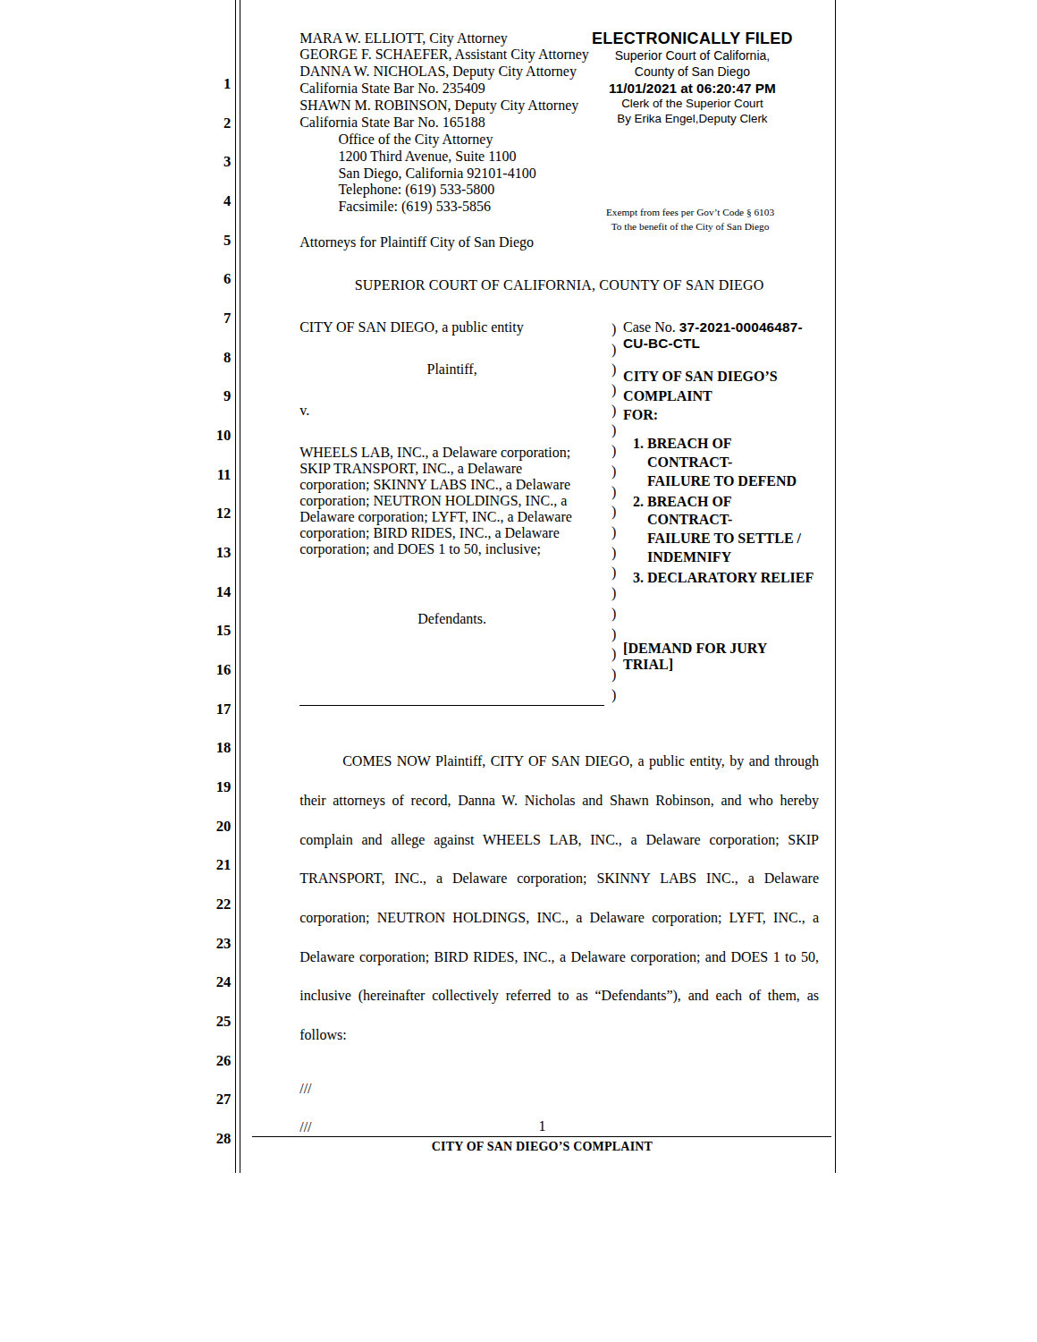1
2
3
4
5
6
7
8
9
10
11
12
13
14
15
16
17
18
19
20
21
22
23
24
25
26
27
28
ELECTRONICALLY FILED
Superior Court of California,
County of San Diego
11/01/2021 at 06:20:47 PM
Clerk of the Superior Court
By Erika Engel,Deputy Clerk
MARA W. ELLIOTT, City Attorney
GEORGE F. SCHAEFER, Assistant City Attorney
DANNA W. NICHOLAS, Deputy City Attorney
California State Bar No. 235409
SHAWN M. ROBINSON, Deputy City Attorney
California State Bar No. 165188
Office of the City Attorney
1200 Third Avenue, Suite 1100
San Diego, California 92101-4100
Telephone: (619) 533-5800
Facsimile: (619) 533-5856
Exempt from fees per Gov’t Code § 6103
To the benefit of the City of San Diego
Attorneys for Plaintiff City of San Diego
SUPERIOR COURT OF CALIFORNIA, COUNTY OF SAN DIEGO
| CITY OF SAN DIEGO, a public entity Plaintiff, v. WHEELS LAB, INC., a Delaware corporation; SKIP TRANSPORT, INC., a Delaware corporation; SKINNY LABS INC., a Delaware corporation; NEUTRON HOLDINGS, INC., a Delaware corporation; LYFT, INC., a Delaware corporation; BIRD RIDES, INC., a Delaware corporation; and DOES 1 to 50, inclusive; Defendants. | ) ) ) ) ) ) ) ) ) ) ) ) ) ) ) ) ) ) ) | Case No. 37-2021-00046487-CU-BC-CTL CITY OF SAN DIEGO’S COMPLAINT FOR: BREACH OF CONTRACT- FAILURE TO DEFEND BREACH OF CONTRACT- FAILURE TO SETTLE / INDEMNIFY DECLARATORY RELIEF [DEMAND FOR JURY TRIAL] |
COMES NOW Plaintiff, CITY OF SAN DIEGO, a public entity, by and through their attorneys of record, Danna W. Nicholas and Shawn Robinson, and who hereby complain and allege against WHEELS LAB, INC., a Delaware corporation; SKIP TRANSPORT, INC., a Delaware corporation; SKINNY LABS INC., a Delaware corporation; NEUTRON HOLDINGS, INC., a Delaware corporation; LYFT, INC., a Delaware corporation; BIRD RIDES, INC., a Delaware corporation; and DOES 1 to 50, inclusive (hereinafter collectively referred to as “Defendants”), and each of them, as follows:
///
///
1
CITY OF SAN DIEGO’S COMPLAINT